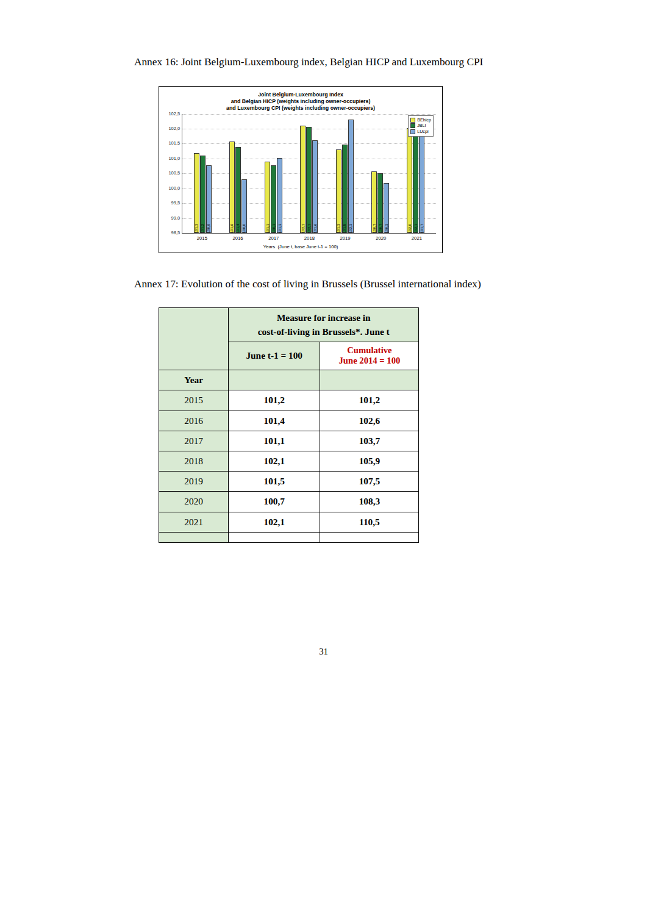Annex 16: Joint Belgium-Luxembourg index, Belgian HICP and Luxembourg CPI
Joint Belgium-Luxembourg Index
and Belgian HICP (weights including owner-occupiers)
and Luxembourg CPI (weights including owner-occupiers)
BEhicp
JBLI
LUcpi
102,5 102,0 101,5 101,0 100,5 100,0 99,5 99,0 98,5
101,3
101,2
100,9
101,6
101,4
100,0
101,1
100,1
101,3
102,1
102,1
101,6
101,3
101,5
102,3
100,7
100,7
100,3
102,0
102,1
101,7
2015 2016 2017 2018 2019 2020 2021
Years (June t, base June t-1 = 100)
Annex 17: Evolution of the cost of living in Brussels (Brussel international index)
| | Measure for increase in cost-of-living in Brussels*. June t |
| June t-1 = 100 | Cumulative June 2014 = 100 |
| Year | | |
| 2015 | 101,2 | 101,2 |
| 2016 | 101,4 | 102,6 |
| 2017 | 101,1 | 103,7 |
| 2018 | 102,1 | 105,9 |
| 2019 | 101,5 | 107,5 |
| 2020 | 100,7 | 108,3 |
| 2021 | 102,1 | 110,5 |
31